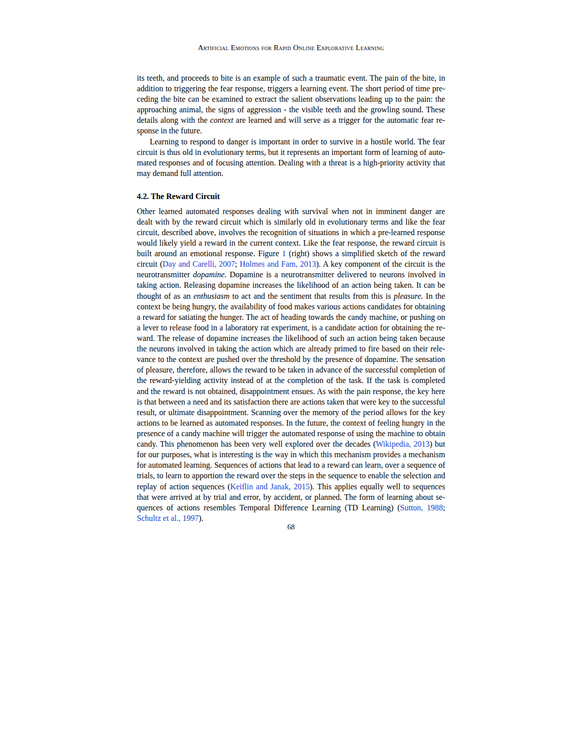Artificial Emotions for Rapid Online Explorative Learning
its teeth, and proceeds to bite is an example of such a traumatic event. The pain of the bite, in addition to triggering the fear response, triggers a learning event. The short period of time preceding the bite can be examined to extract the salient observations leading up to the pain: the approaching animal, the signs of aggression - the visible teeth and the growling sound. These details along with the context are learned and will serve as a trigger for the automatic fear response in the future.
Learning to respond to danger is important in order to survive in a hostile world. The fear circuit is thus old in evolutionary terms, but it represents an important form of learning of automated responses and of focusing attention. Dealing with a threat is a high-priority activity that may demand full attention.
4.2. The Reward Circuit
Other learned automated responses dealing with survival when not in imminent danger are dealt with by the reward circuit which is similarly old in evolutionary terms and like the fear circuit, described above, involves the recognition of situations in which a pre-learned response would likely yield a reward in the current context. Like the fear response, the reward circuit is built around an emotional response. Figure 1 (right) shows a simplified sketch of the reward circuit (Day and Carelli, 2007; Holmes and Fam, 2013). A key component of the circuit is the neurotransmitter dopamine. Dopamine is a neurotransmitter delivered to neurons involved in taking action. Releasing dopamine increases the likelihood of an action being taken. It can be thought of as an enthusiasm to act and the sentiment that results from this is pleasure. In the context be being hungry, the availability of food makes various actions candidates for obtaining a reward for satiating the hunger. The act of heading towards the candy machine, or pushing on a lever to release food in a laboratory rat experiment, is a candidate action for obtaining the reward. The release of dopamine increases the likelihood of such an action being taken because the neurons involved in taking the action which are already primed to fire based on their relevance to the context are pushed over the threshold by the presence of dopamine. The sensation of pleasure, therefore, allows the reward to be taken in advance of the successful completion of the reward-yielding activity instead of at the completion of the task. If the task is completed and the reward is not obtained, disappointment ensues. As with the pain response, the key here is that between a need and its satisfaction there are actions taken that were key to the successful result, or ultimate disappointment. Scanning over the memory of the period allows for the key actions to be learned as automated responses. In the future, the context of feeling hungry in the presence of a candy machine will trigger the automated response of using the machine to obtain candy. This phenomenon has been very well explored over the decades (Wikipedia, 2013) but for our purposes, what is interesting is the way in which this mechanism provides a mechanism for automated learning. Sequences of actions that lead to a reward can learn, over a sequence of trials, to learn to apportion the reward over the steps in the sequence to enable the selection and replay of action sequences (Keiflin and Janak, 2015). This applies equally well to sequences that were arrived at by trial and error, by accident, or planned. The form of learning about sequences of actions resembles Temporal Difference Learning (TD Learning) (Sutton, 1988; Schultz et al., 1997).
68